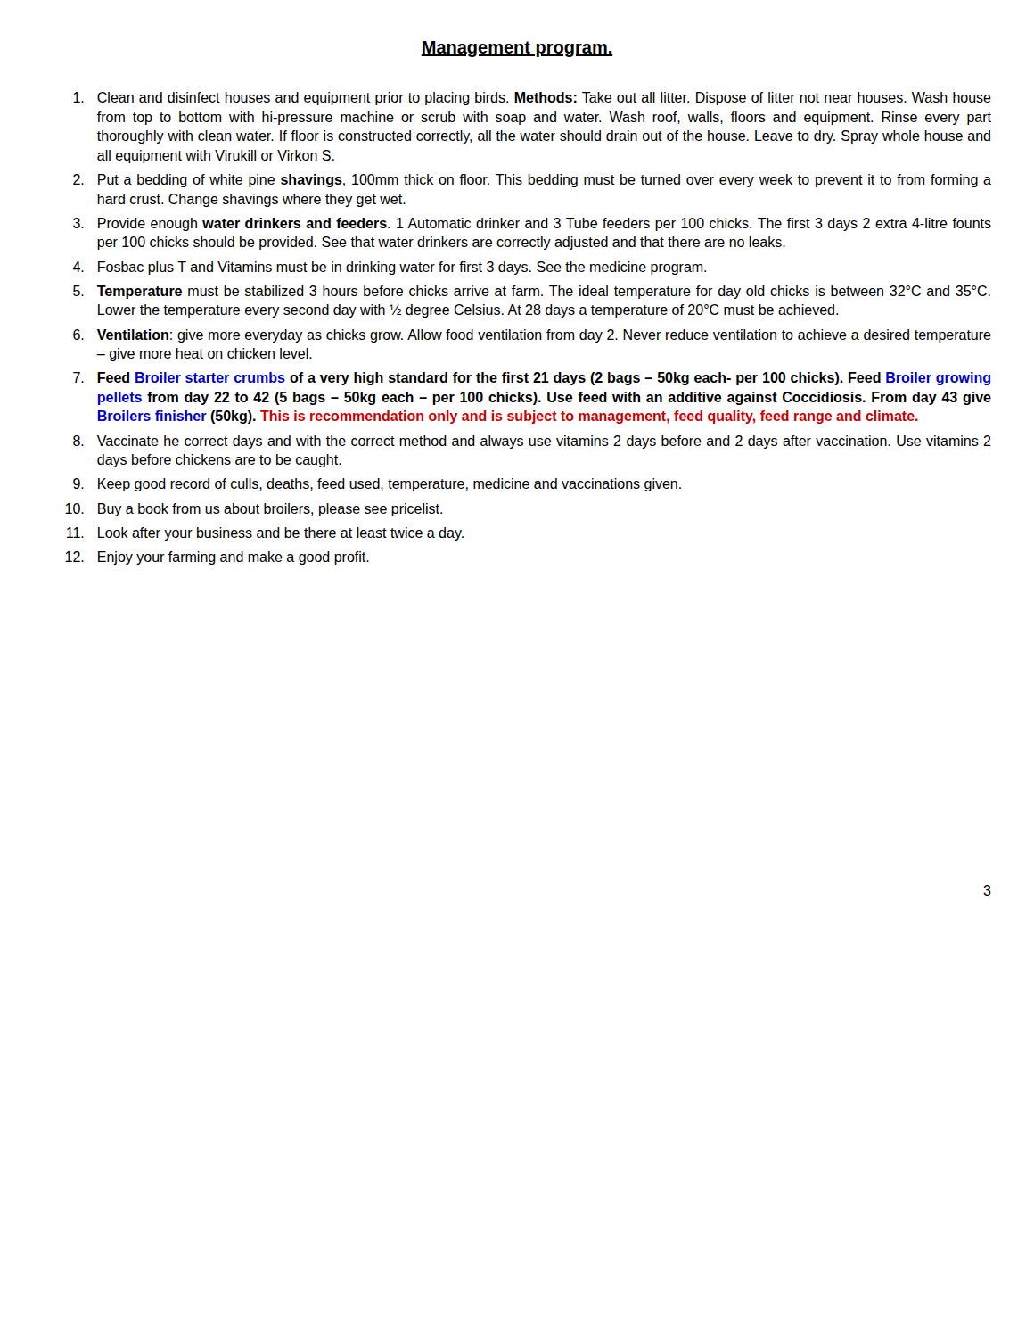Management program.
Clean and disinfect houses and equipment prior to placing birds. Methods: Take out all litter. Dispose of litter not near houses. Wash house from top to bottom with hi-pressure machine or scrub with soap and water. Wash roof, walls, floors and equipment. Rinse every part thoroughly with clean water. If floor is constructed correctly, all the water should drain out of the house. Leave to dry. Spray whole house and all equipment with Virukill or Virkon S.
Put a bedding of white pine shavings, 100mm thick on floor. This bedding must be turned over every week to prevent it to from forming a hard crust. Change shavings where they get wet.
Provide enough water drinkers and feeders. 1 Automatic drinker and 3 Tube feeders per 100 chicks. The first 3 days 2 extra 4-litre founts per 100 chicks should be provided. See that water drinkers are correctly adjusted and that there are no leaks.
Fosbac plus T and Vitamins must be in drinking water for first 3 days. See the medicine program.
Temperature must be stabilized 3 hours before chicks arrive at farm. The ideal temperature for day old chicks is between 32°C and 35°C. Lower the temperature every second day with ½ degree Celsius. At 28 days a temperature of 20°C must be achieved.
Ventilation: give more everyday as chicks grow. Allow food ventilation from day 2. Never reduce ventilation to achieve a desired temperature – give more heat on chicken level.
Feed Broiler starter crumbs of a very high standard for the first 21 days (2 bags – 50kg each- per 100 chicks). Feed Broiler growing pellets from day 22 to 42 (5 bags – 50kg each – per 100 chicks). Use feed with an additive against Coccidiosis. From day 43 give Broilers finisher (50kg). This is recommendation only and is subject to management, feed quality, feed range and climate.
Vaccinate he correct days and with the correct method and always use vitamins 2 days before and 2 days after vaccination. Use vitamins 2 days before chickens are to be caught.
Keep good record of culls, deaths, feed used, temperature, medicine and vaccinations given.
Buy a book from us about broilers, please see pricelist.
Look after your business and be there at least twice a day.
Enjoy your farming and make a good profit.
3